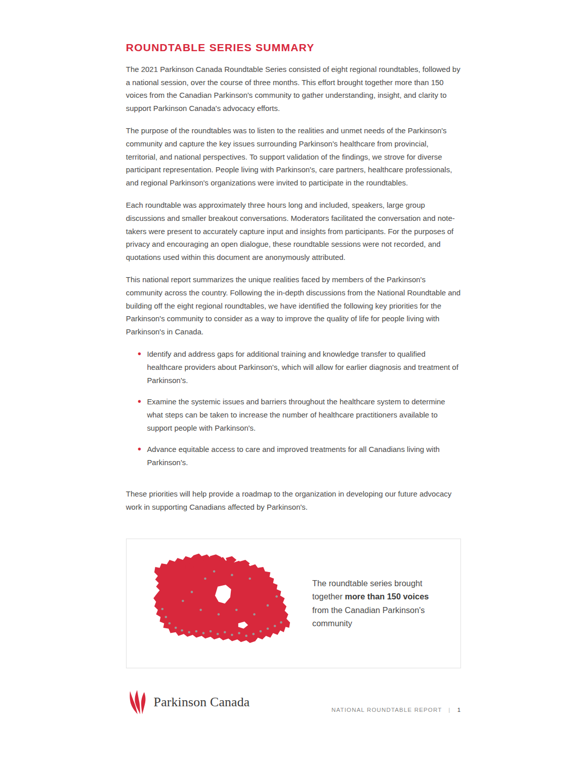Roundtable Series Summary
The 2021 Parkinson Canada Roundtable Series consisted of eight regional roundtables, followed by a national session, over the course of three months. This effort brought together more than 150 voices from the Canadian Parkinson's community to gather understanding, insight, and clarity to support Parkinson Canada's advocacy efforts.
The purpose of the roundtables was to listen to the realities and unmet needs of the Parkinson's community and capture the key issues surrounding Parkinson's healthcare from provincial, territorial, and national perspectives. To support validation of the findings, we strove for diverse participant representation. People living with Parkinson's, care partners, healthcare professionals, and regional Parkinson's organizations were invited to participate in the roundtables.
Each roundtable was approximately three hours long and included, speakers, large group discussions and smaller breakout conversations. Moderators facilitated the conversation and note-takers were present to accurately capture input and insights from participants. For the purposes of privacy and encouraging an open dialogue, these roundtable sessions were not recorded, and quotations used within this document are anonymously attributed.
This national report summarizes the unique realities faced by members of the Parkinson's community across the country. Following the in-depth discussions from the National Roundtable and building off the eight regional roundtables, we have identified the following key priorities for the Parkinson's community to consider as a way to improve the quality of life for people living with Parkinson's in Canada.
Identify and address gaps for additional training and knowledge transfer to qualified healthcare providers about Parkinson's, which will allow for earlier diagnosis and treatment of Parkinson's.
Examine the systemic issues and barriers throughout the healthcare system to determine what steps can be taken to increase the number of healthcare practitioners available to support people with Parkinson's.
Advance equitable access to care and improved treatments for all Canadians living with Parkinson's.
These priorities will help provide a roadmap to the organization in developing our future advocacy work in supporting Canadians affected by Parkinson's.
The roundtable series brought together more than 150 voices from the Canadian Parkinson's community
Parkinson Canada
National Roundtable Report | 1